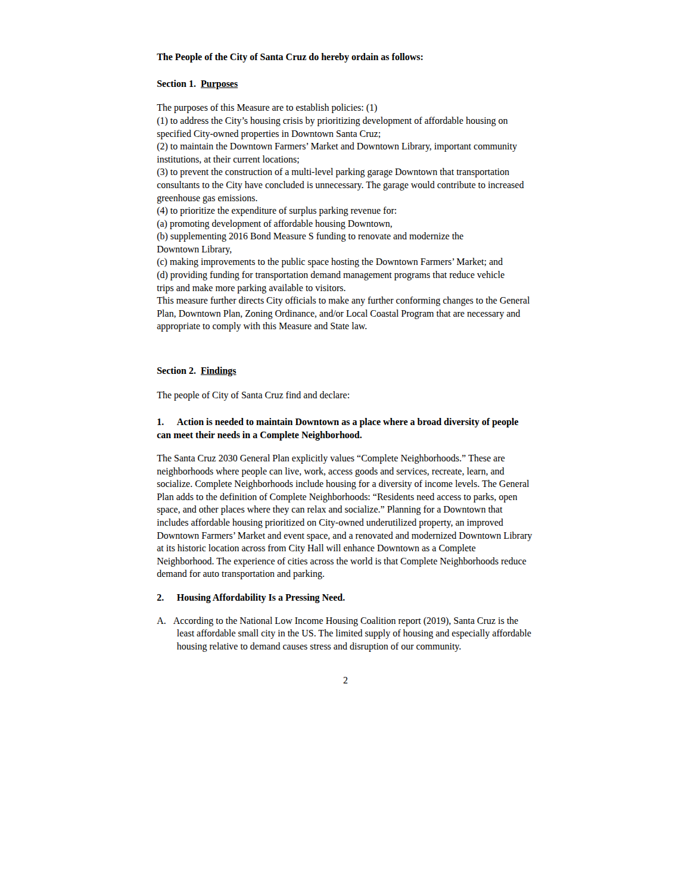The People of the City of Santa Cruz do hereby ordain as follows:
Section 1. Purposes
The purposes of this Measure are to establish policies: (1)
(1) to address the City’s housing crisis by prioritizing development of affordable housing on
specified City-owned properties in Downtown Santa Cruz;
(2) to maintain the Downtown Farmers’ Market and Downtown Library, important community
institutions, at their current locations;
(3) to prevent the construction of a multi-level parking garage Downtown that transportation
consultants to the City have concluded is unnecessary. The garage would contribute to increased
greenhouse gas emissions.
(4) to prioritize the expenditure of surplus parking revenue for:
(a) promoting development of affordable housing Downtown,
(b) supplementing 2016 Bond Measure S funding to renovate and modernize the
Downtown Library,
(c) making improvements to the public space hosting the Downtown Farmers’ Market; and
(d) providing funding for transportation demand management programs that reduce vehicle
trips and make more parking available to visitors.
This measure further directs City officials to make any further conforming changes to the General Plan, Downtown Plan, Zoning Ordinance, and/or Local Coastal Program that are necessary and appropriate to comply with this Measure and State law.
Section 2. Findings
The people of City of Santa Cruz find and declare:
1. Action is needed to maintain Downtown as a place where a broad diversity of people can meet their needs in a Complete Neighborhood.
The Santa Cruz 2030 General Plan explicitly values “Complete Neighborhoods.” These are neighborhoods where people can live, work, access goods and services, recreate, learn, and socialize. Complete Neighborhoods include housing for a diversity of income levels. The General Plan adds to the definition of Complete Neighborhoods: “Residents need access to parks, open space, and other places where they can relax and socialize.” Planning for a Downtown that includes affordable housing prioritized on City-owned underutilized property, an improved Downtown Farmers’ Market and event space, and a renovated and modernized Downtown Library at its historic location across from City Hall will enhance Downtown as a Complete Neighborhood. The experience of cities across the world is that Complete Neighborhoods reduce demand for auto transportation and parking.
2. Housing Affordability Is a Pressing Need.
A. According to the National Low Income Housing Coalition report (2019), Santa Cruz is the least affordable small city in the US. The limited supply of housing and especially affordable housing relative to demand causes stress and disruption of our community.
2